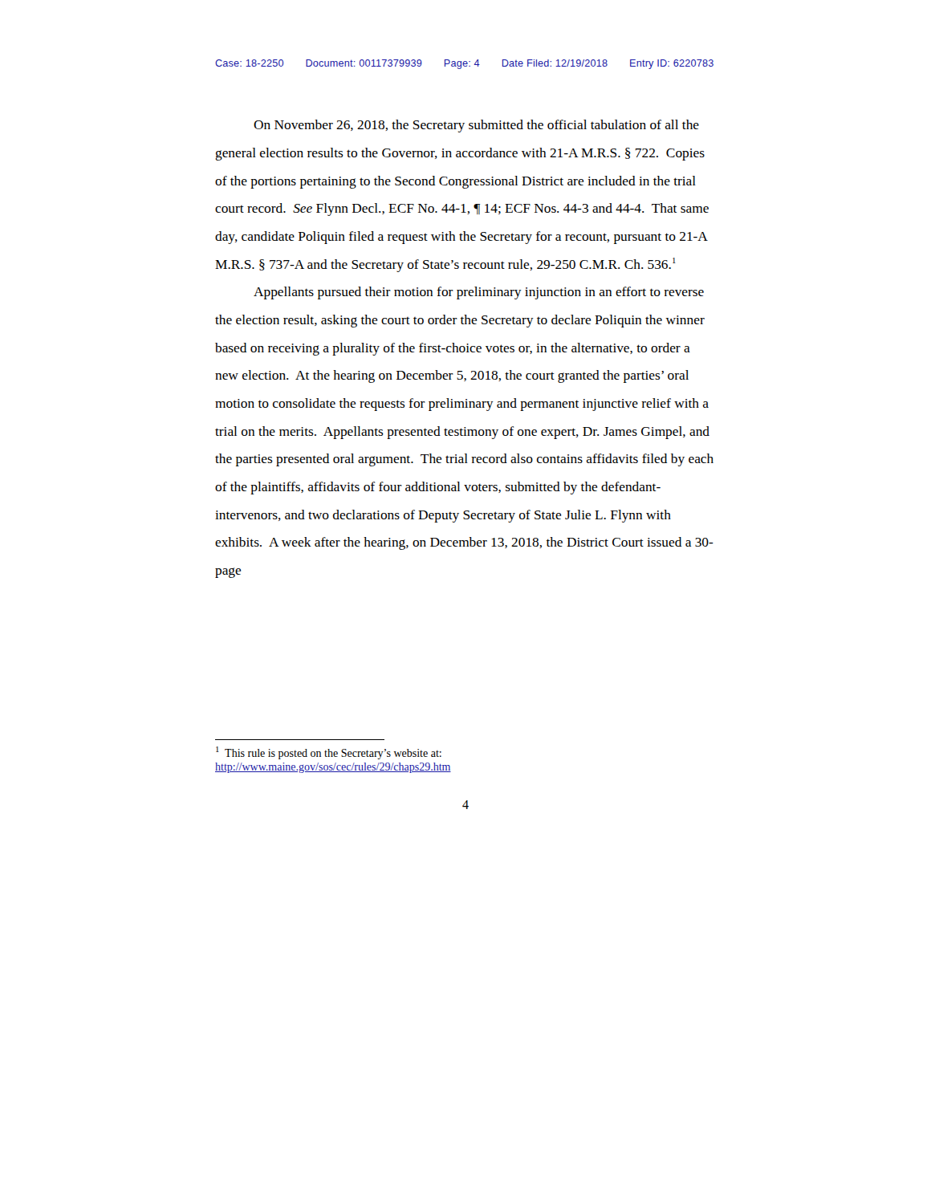Case: 18-2250 Document: 00117379939 Page: 4 Date Filed: 12/19/2018 Entry ID: 6220783
On November 26, 2018, the Secretary submitted the official tabulation of all the general election results to the Governor, in accordance with 21-A M.R.S. § 722. Copies of the portions pertaining to the Second Congressional District are included in the trial court record. See Flynn Decl., ECF No. 44-1, ¶ 14; ECF Nos. 44-3 and 44-4. That same day, candidate Poliquin filed a request with the Secretary for a recount, pursuant to 21-A M.R.S. § 737-A and the Secretary of State’s recount rule, 29-250 C.M.R. Ch. 536.1
Appellants pursued their motion for preliminary injunction in an effort to reverse the election result, asking the court to order the Secretary to declare Poliquin the winner based on receiving a plurality of the first-choice votes or, in the alternative, to order a new election. At the hearing on December 5, 2018, the court granted the parties’ oral motion to consolidate the requests for preliminary and permanent injunctive relief with a trial on the merits. Appellants presented testimony of one expert, Dr. James Gimpel, and the parties presented oral argument. The trial record also contains affidavits filed by each of the plaintiffs, affidavits of four additional voters, submitted by the defendant-intervenors, and two declarations of Deputy Secretary of State Julie L. Flynn with exhibits. A week after the hearing, on December 13, 2018, the District Court issued a 30-page
1 This rule is posted on the Secretary’s website at:
http://www.maine.gov/sos/cec/rules/29/chaps29.htm
4